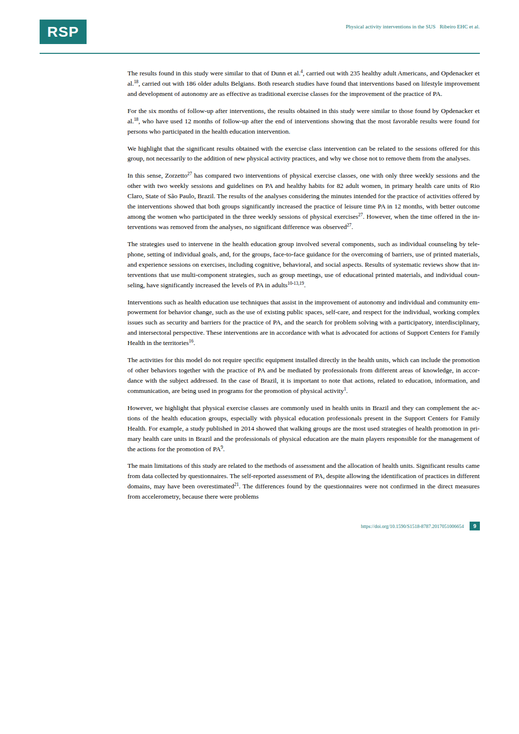RSP
Physical activity interventions in the SUS Ribeiro EHC et al.
The results found in this study were similar to that of Dunn et al.4, carried out with 235 healthy adult Americans, and Opdenacker et al.18, carried out with 186 older adults Belgians. Both research studies have found that interventions based on lifestyle improvement and development of autonomy are as effective as traditional exercise classes for the improvement of the practice of PA.
For the six months of follow-up after interventions, the results obtained in this study were similar to those found by Opdenacker et al.18, who have used 12 months of follow-up after the end of interventions showing that the most favorable results were found for persons who participated in the health education intervention.
We highlight that the significant results obtained with the exercise class intervention can be related to the sessions offered for this group, not necessarily to the addition of new physical activity practices, and why we chose not to remove them from the analyses.
In this sense, Zorzetto27 has compared two interventions of physical exercise classes, one with only three weekly sessions and the other with two weekly sessions and guidelines on PA and healthy habits for 82 adult women, in primary health care units of Rio Claro, State of São Paulo, Brazil. The results of the analyses considering the minutes intended for the practice of activities offered by the interventions showed that both groups significantly increased the practice of leisure time PA in 12 months, with better outcome among the women who participated in the three weekly sessions of physical exercises27. However, when the time offered in the interventions was removed from the analyses, no significant difference was observed27.
The strategies used to intervene in the health education group involved several components, such as individual counseling by telephone, setting of individual goals, and, for the groups, face-to-face guidance for the overcoming of barriers, use of printed materials, and experience sessions on exercises, including cognitive, behavioral, and social aspects. Results of systematic reviews show that interventions that use multi-component strategies, such as group meetings, use of educational printed materials, and individual counseling, have significantly increased the levels of PA in adults10-13,19.
Interventions such as health education use techniques that assist in the improvement of autonomy and individual and community empowerment for behavior change, such as the use of existing public spaces, self-care, and respect for the individual, working complex issues such as security and barriers for the practice of PA, and the search for problem solving with a participatory, interdisciplinary, and intersectoral perspective. These interventions are in accordance with what is advocated for actions of Support Centers for Family Health in the territories16.
The activities for this model do not require specific equipment installed directly in the health units, which can include the promotion of other behaviors together with the practice of PA and be mediated by professionals from different areas of knowledge, in accordance with the subject addressed. In the case of Brazil, it is important to note that actions, related to education, information, and communication, are being used in programs for the promotion of physical activity1.
However, we highlight that physical exercise classes are commonly used in health units in Brazil and they can complement the actions of the health education groups, especially with physical education professionals present in the Support Centers for Family Health. For example, a study published in 2014 showed that walking groups are the most used strategies of health promotion in primary health care units in Brazil and the professionals of physical education are the main players responsible for the management of the actions for the promotion of PA9.
The main limitations of this study are related to the methods of assessment and the allocation of health units. Significant results came from data collected by questionnaires. The self-reported assessment of PA, despite allowing the identification of practices in different domains, may have been overestimated21. The differences found by the questionnaires were not confirmed in the direct measures from accelerometry, because there were problems
https://doi.org/10.1590/S1518-8787.2017051006654 9